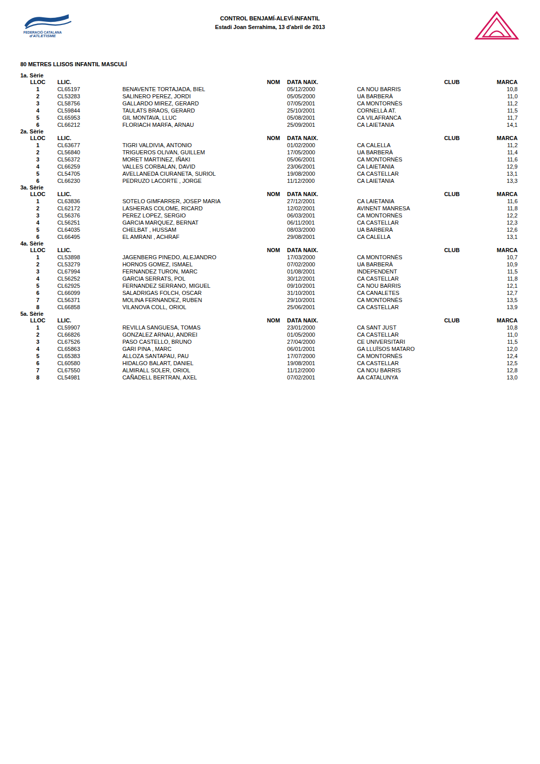FEDERACIÓ CATALANA d'ATLETISME
CONTROL BENJAMÍ-ALEVÍ-INFANTIL
Estadi Joan Serrahima, 13 d'abril de 2013
80 METRES LLISOS INFANTIL MASCULÍ
1a. Sèrie
| LLOC | LLIC. | NOM | DATA NAIX. | CLUB | MARCA |
| --- | --- | --- | --- | --- | --- |
| 1 | CL65197 | BENAVENTE TORTAJADA, BIEL | 05/12/2000 | CA NOU BARRIS | 10,8 |
| 2 | CL53283 | SALINERO PEREZ, JORDI | 05/05/2000 | UA BARBERÀ | 11,0 |
| 3 | CL58756 | GALLARDO MIREZ, GERARD | 07/05/2001 | CA MONTORNÈS | 11,2 |
| 4 | CL59844 | TAULATS BRAOS, GERARD | 25/10/2001 | CORNELLÀ AT. | 11,5 |
| 5 | CL65953 | GIL MONTAVA, LLUC | 05/08/2001 | CA VILAFRANCA | 11,7 |
| 6 | CL66212 | FLORIACH MARFA, ARNAU | 25/09/2001 | CA LAIETANIA | 14,1 |
2a. Sèrie
| LLOC | LLIC. | NOM | DATA NAIX. | CLUB | MARCA |
| --- | --- | --- | --- | --- | --- |
| 1 | CL63677 | TIGRI VALDIVIA, ANTONIO | 01/02/2000 | CA CALELLA | 11,2 |
| 2 | CL56840 | TRIGUEROS OLIVAN, GUILLEM | 17/05/2000 | UA BARBERÀ | 11,4 |
| 3 | CL56372 | MORET MARTINEZ, IÑAKI | 05/06/2001 | CA MONTORNÈS | 11,6 |
| 4 | CL66259 | VALLES CORBALAN, DAVID | 23/06/2001 | CA LAIETANIA | 12,9 |
| 5 | CL54705 | AVELLANEDA CIURANETA, SURIOL | 19/08/2000 | CA CASTELLAR | 13,1 |
| 6 | CL66230 | PEDRUZO LACORTE , JORGE | 11/12/2000 | CA LAIETANIA | 13,3 |
3a. Sèrie
| LLOC | LLIC. | NOM | DATA NAIX. | CLUB | MARCA |
| --- | --- | --- | --- | --- | --- |
| 1 | CL63836 | SOTELO GIMFARRER, JOSEP MARIA | 27/12/2001 | CA LAIETANIA | 11,6 |
| 2 | CL62172 | LASHERAS COLOME, RICARD | 12/02/2001 | AVINENT MANRESA | 11,8 |
| 3 | CL56376 | PEREZ LOPEZ, SERGIO | 06/03/2001 | CA MONTORNÈS | 12,2 |
| 4 | CL56251 | GARCIA MARQUEZ, BERNAT | 06/11/2001 | CA CASTELLAR | 12,3 |
| 5 | CL64035 | CHELBAT , HUSSAM | 08/03/2000 | UA BARBERÀ | 12,6 |
| 6 | CL66495 | EL AMRANI , ACHRAF | 29/08/2001 | CA CALELLA | 13,1 |
4a. Sèrie
| LLOC | LLIC. | NOM | DATA NAIX. | CLUB | MARCA |
| --- | --- | --- | --- | --- | --- |
| 1 | CL53898 | JAGENBERG PINEDO, ALEJANDRO | 17/03/2000 | CA MONTORNÈS | 10,7 |
| 2 | CL53279 | HORNOS GOMEZ, ISMAEL | 07/02/2000 | UA BARBERÀ | 10,9 |
| 3 | CL67994 | FERNANDEZ TURON, MARC | 01/08/2001 | INDEPENDENT | 11,5 |
| 4 | CL56252 | GARCIA SERRATS, POL | 30/12/2001 | CA CASTELLAR | 11,8 |
| 5 | CL62925 | FERNANDEZ SERRANO, MIGUEL | 09/10/2001 | CA NOU BARRIS | 12,1 |
| 6 | CL66099 | SALADRIGAS FOLCH, OSCAR | 31/10/2001 | CA CANALETES | 12,7 |
| 7 | CL56371 | MOLINA FERNANDEZ, RUBEN | 29/10/2001 | CA MONTORNÈS | 13,5 |
| 8 | CL66858 | VILANOVA COLL, ORIOL | 25/06/2001 | CA CASTELLAR | 13,9 |
5a. Sèrie
| LLOC | LLIC. | NOM | DATA NAIX. | CLUB | MARCA |
| --- | --- | --- | --- | --- | --- |
| 1 | CL59907 | REVILLA SANGUESA, TOMAS | 23/01/2000 | CA SANT JUST | 10,8 |
| 2 | CL66826 | GONZALEZ ARNAU, ANDREI | 01/05/2000 | CA CASTELLAR | 11,0 |
| 3 | CL67526 | PASO CASTELLO, BRUNO | 27/04/2000 | CE UNIVERSITARI | 11,5 |
| 4 | CL65863 | GARI PINA , MARC | 06/01/2001 | GA LLUÏSOS MATARO | 12,0 |
| 5 | CL65383 | ALLOZA SANTAPAU, PAU | 17/07/2000 | CA MONTORNÈS | 12,4 |
| 6 | CL60580 | HIDALGO BALART, DANIEL | 19/08/2001 | CA CASTELLAR | 12,5 |
| 7 | CL67550 | ALMIRALL SOLER, ORIOL | 11/12/2000 | CA NOU BARRIS | 12,8 |
| 8 | CL54981 | CAÑADELL BERTRAN, AXEL | 07/02/2001 | AA CATALUNYA | 13,0 |